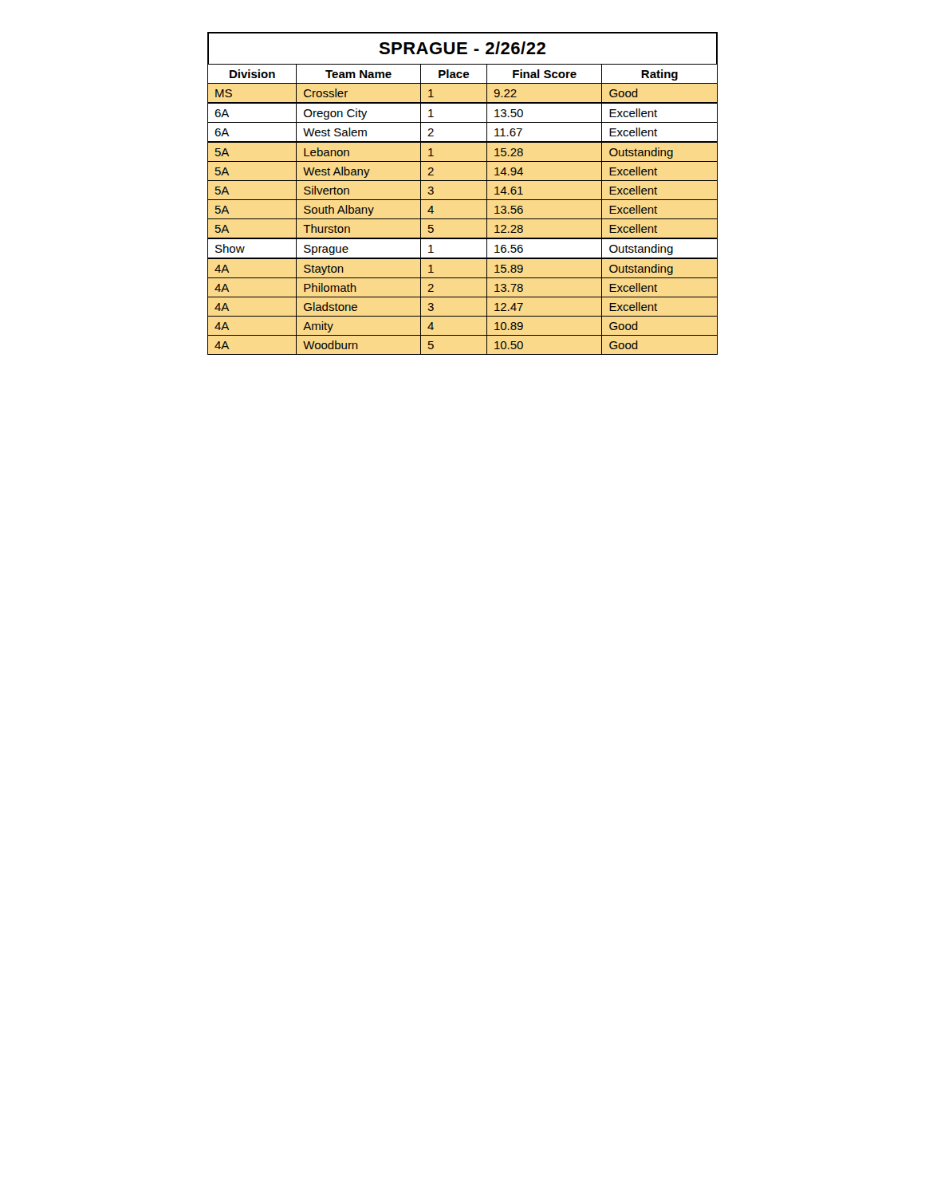SPRAGUE - 2/26/22
| Division | Team Name | Place | Final Score | Rating |
| --- | --- | --- | --- | --- |
| MS | Crossler | 1 | 9.22 | Good |
| 6A | Oregon City | 1 | 13.50 | Excellent |
| 6A | West Salem | 2 | 11.67 | Excellent |
| 5A | Lebanon | 1 | 15.28 | Outstanding |
| 5A | West Albany | 2 | 14.94 | Excellent |
| 5A | Silverton | 3 | 14.61 | Excellent |
| 5A | South Albany | 4 | 13.56 | Excellent |
| 5A | Thurston | 5 | 12.28 | Excellent |
| Show | Sprague | 1 | 16.56 | Outstanding |
| 4A | Stayton | 1 | 15.89 | Outstanding |
| 4A | Philomath | 2 | 13.78 | Excellent |
| 4A | Gladstone | 3 | 12.47 | Excellent |
| 4A | Amity | 4 | 10.89 | Good |
| 4A | Woodburn | 5 | 10.50 | Good |